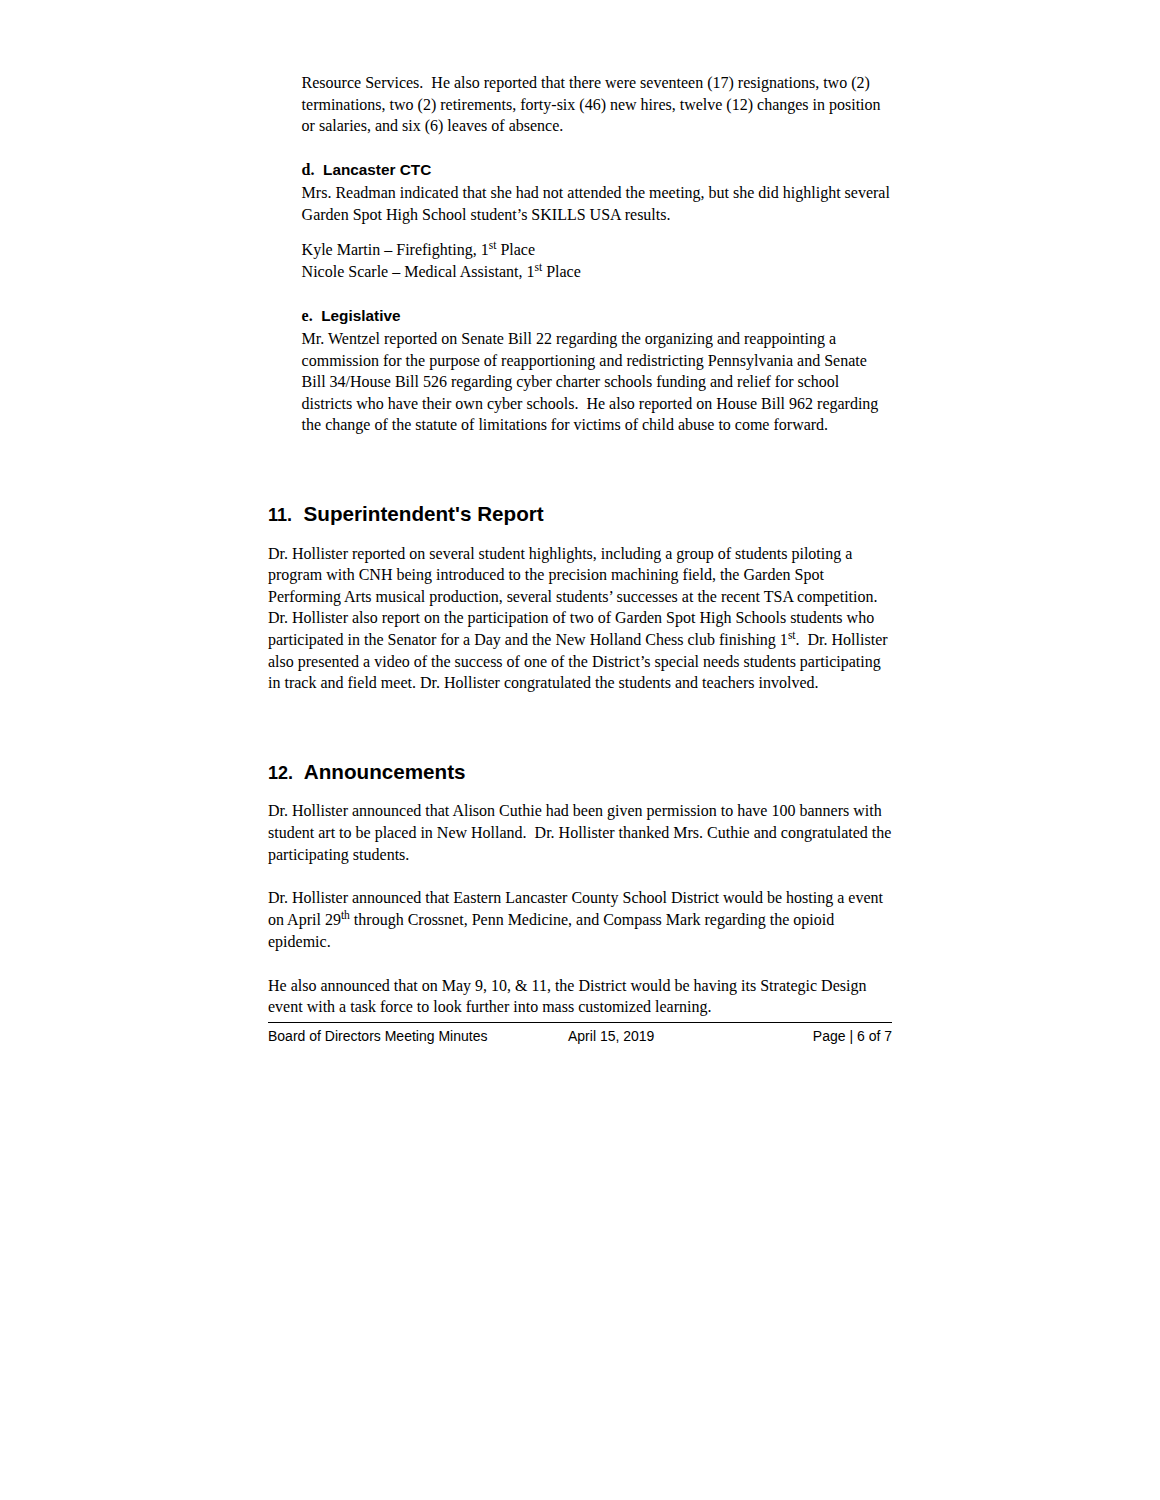Resource Services. He also reported that there were seventeen (17) resignations, two (2) terminations, two (2) retirements, forty-six (46) new hires, twelve (12) changes in position or salaries, and six (6) leaves of absence.
d. Lancaster CTC
Mrs. Readman indicated that she had not attended the meeting, but she did highlight several Garden Spot High School student’s SKILLS USA results.
Kyle Martin – Firefighting, 1st Place
Nicole Scarle – Medical Assistant, 1st Place
e. Legislative
Mr. Wentzel reported on Senate Bill 22 regarding the organizing and reappointing a commission for the purpose of reapportioning and redistricting Pennsylvania and Senate Bill 34/House Bill 526 regarding cyber charter schools funding and relief for school districts who have their own cyber schools. He also reported on House Bill 962 regarding the change of the statute of limitations for victims of child abuse to come forward.
11. Superintendent's Report
Dr. Hollister reported on several student highlights, including a group of students piloting a program with CNH being introduced to the precision machining field, the Garden Spot Performing Arts musical production, several students’ successes at the recent TSA competition. Dr. Hollister also report on the participation of two of Garden Spot High Schools students who participated in the Senator for a Day and the New Holland Chess club finishing 1st. Dr. Hollister also presented a video of the success of one of the District’s special needs students participating in track and field meet. Dr. Hollister congratulated the students and teachers involved.
12. Announcements
Dr. Hollister announced that Alison Cuthie had been given permission to have 100 banners with student art to be placed in New Holland. Dr. Hollister thanked Mrs. Cuthie and congratulated the participating students.
Dr. Hollister announced that Eastern Lancaster County School District would be hosting a event on April 29th through Crossnet, Penn Medicine, and Compass Mark regarding the opioid epidemic.
He also announced that on May 9, 10, & 11, the District would be having its Strategic Design event with a task force to look further into mass customized learning.
| Board of Directors Meeting Minutes | April 15, 2019 | Page / 6 of 7 |